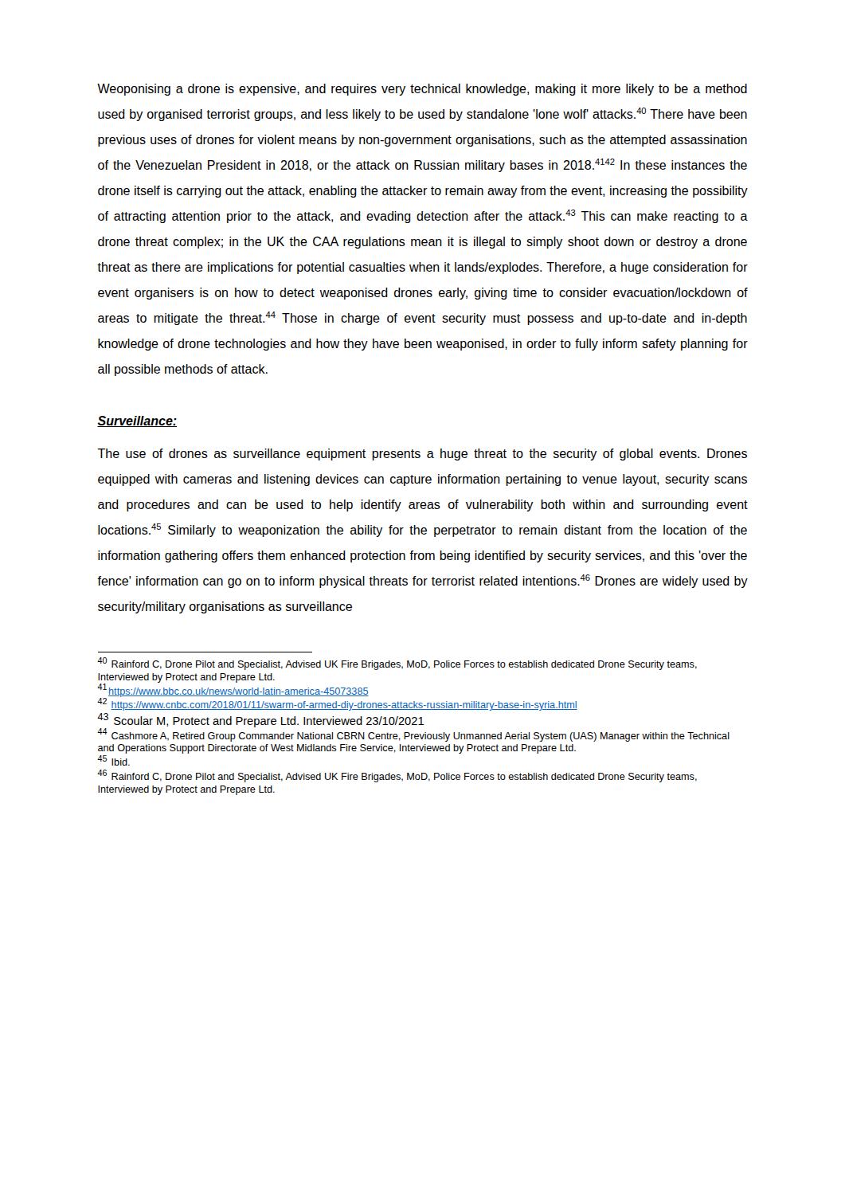Weoponising a drone is expensive, and requires very technical knowledge, making it more likely to be a method used by organised terrorist groups, and less likely to be used by standalone 'lone wolf' attacks.40 There have been previous uses of drones for violent means by non-government organisations, such as the attempted assassination of the Venezuelan President in 2018, or the attack on Russian military bases in 2018.4142 In these instances the drone itself is carrying out the attack, enabling the attacker to remain away from the event, increasing the possibility of attracting attention prior to the attack, and evading detection after the attack.43 This can make reacting to a drone threat complex; in the UK the CAA regulations mean it is illegal to simply shoot down or destroy a drone threat as there are implications for potential casualties when it lands/explodes. Therefore, a huge consideration for event organisers is on how to detect weaponised drones early, giving time to consider evacuation/lockdown of areas to mitigate the threat.44 Those in charge of event security must possess and up-to-date and in-depth knowledge of drone technologies and how they have been weaponised, in order to fully inform safety planning for all possible methods of attack.
Surveillance:
The use of drones as surveillance equipment presents a huge threat to the security of global events. Drones equipped with cameras and listening devices can capture information pertaining to venue layout, security scans and procedures and can be used to help identify areas of vulnerability both within and surrounding event locations.45 Similarly to weaponization the ability for the perpetrator to remain distant from the location of the information gathering offers them enhanced protection from being identified by security services, and this 'over the fence' information can go on to inform physical threats for terrorist related intentions.46 Drones are widely used by security/military organisations as surveillance
40 Rainford C, Drone Pilot and Specialist, Advised UK Fire Brigades, MoD, Police Forces to establish dedicated Drone Security teams, Interviewed by Protect and Prepare Ltd.
41https://www.bbc.co.uk/news/world-latin-america-45073385
42 https://www.cnbc.com/2018/01/11/swarm-of-armed-diy-drones-attacks-russian-military-base-in-syria.html
43 Scoular M, Protect and Prepare Ltd. Interviewed 23/10/2021
44 Cashmore A, Retired Group Commander National CBRN Centre, Previously Unmanned Aerial System (UAS) Manager within the Technical and Operations Support Directorate of West Midlands Fire Service, Interviewed by Protect and Prepare Ltd.
45 Ibid.
46 Rainford C, Drone Pilot and Specialist, Advised UK Fire Brigades, MoD, Police Forces to establish dedicated Drone Security teams, Interviewed by Protect and Prepare Ltd.